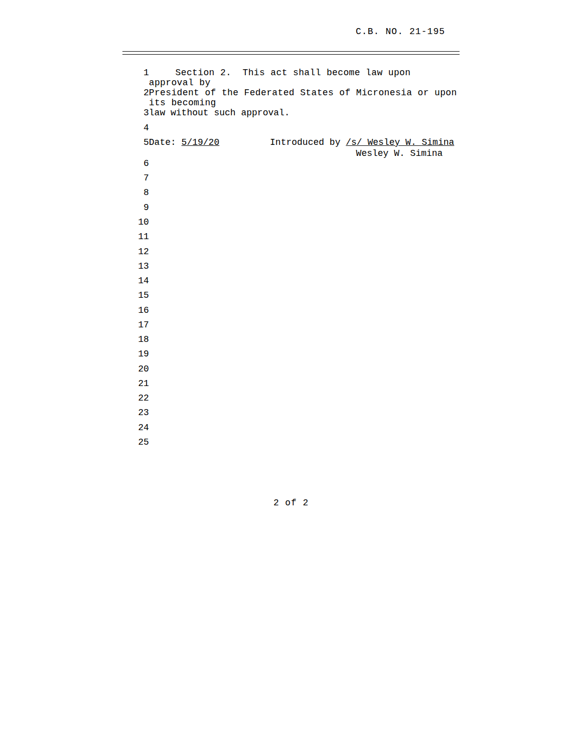C.B. NO. 21-195
| 1 | Section 2. This act shall become law upon approval by |
| 2 | President of the Federated States of Micronesia or upon its becoming |
| 3 | law without such approval. |
| 4 | |
| 5 | Date: 5/19/20 Introduced by /s/ Wesley W. Simina Wesley W. Simina |
| 6 | |
| 7 | |
| 8 | |
| 9 | |
| 10 | |
| 11 | |
| 12 | |
| 13 | |
| 14 | |
| 15 | |
| 16 | |
| 17 | |
| 18 | |
| 19 | |
| 20 | |
| 21 | |
| 22 | |
| 23 | |
| 24 | |
| 25 | |
2 of 2